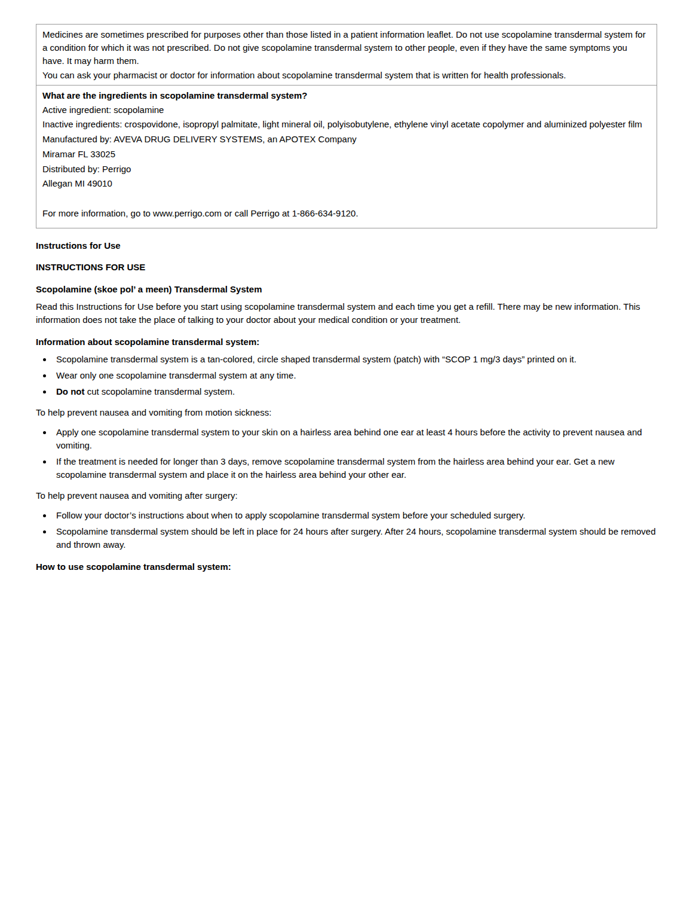Medicines are sometimes prescribed for purposes other than those listed in a patient information leaflet. Do not use scopolamine transdermal system for a condition for which it was not prescribed. Do not give scopolamine transdermal system to other people, even if they have the same symptoms you have. It may harm them.
You can ask your pharmacist or doctor for information about scopolamine transdermal system that is written for health professionals.
What are the ingredients in scopolamine transdermal system?
Active ingredient: scopolamine
Inactive ingredients: crospovidone, isopropyl palmitate, light mineral oil, polyisobutylene, ethylene vinyl acetate copolymer and aluminized polyester film
Manufactured by: AVEVA DRUG DELIVERY SYSTEMS, an APOTEX Company
Miramar FL 33025
Distributed by: Perrigo
Allegan MI 49010
For more information, go to www.perrigo.com or call Perrigo at 1-866-634-9120.
Instructions for Use
INSTRUCTIONS FOR USE
Scopolamine (skoe pol’ a meen) Transdermal System
Read this Instructions for Use before you start using scopolamine transdermal system and each time you get a refill. There may be new information. This information does not take the place of talking to your doctor about your medical condition or your treatment.
Information about scopolamine transdermal system:
Scopolamine transdermal system is a tan-colored, circle shaped transdermal system (patch) with “SCOP 1 mg/3 days” printed on it.
Wear only one scopolamine transdermal system at any time.
Do not cut scopolamine transdermal system.
To help prevent nausea and vomiting from motion sickness:
Apply one scopolamine transdermal system to your skin on a hairless area behind one ear at least 4 hours before the activity to prevent nausea and vomiting.
If the treatment is needed for longer than 3 days, remove scopolamine transdermal system from the hairless area behind your ear. Get a new scopolamine transdermal system and place it on the hairless area behind your other ear.
To help prevent nausea and vomiting after surgery:
Follow your doctor’s instructions about when to apply scopolamine transdermal system before your scheduled surgery.
Scopolamine transdermal system should be left in place for 24 hours after surgery. After 24 hours, scopolamine transdermal system should be removed and thrown away.
How to use scopolamine transdermal system: